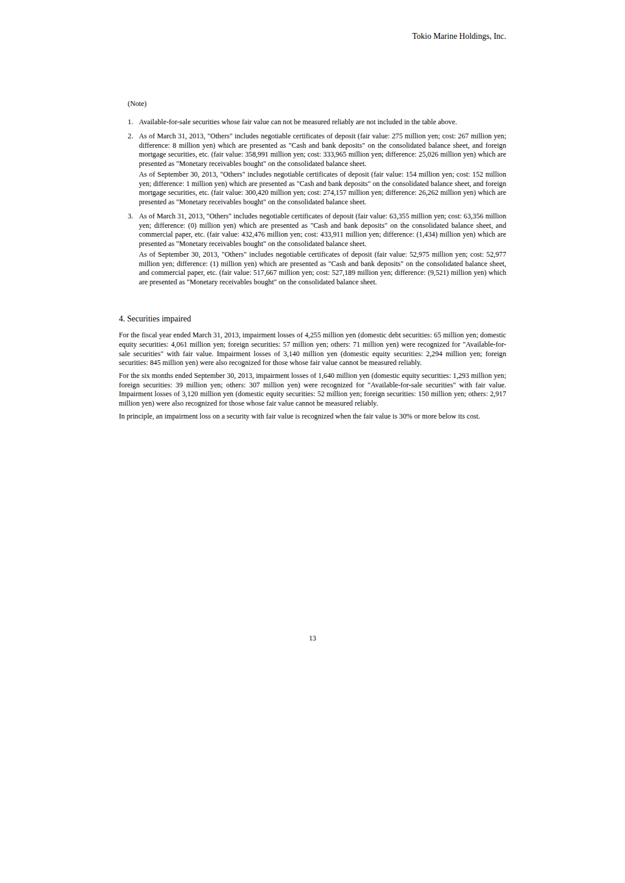Tokio Marine Holdings, Inc.
(Note)
Available-for-sale securities whose fair value can not be measured reliably are not included in the table above.
As of March 31, 2013, "Others" includes negotiable certificates of deposit (fair value: 275 million yen; cost: 267 million yen; difference: 8 million yen) which are presented as "Cash and bank deposits" on the consolidated balance sheet, and foreign mortgage securities, etc. (fair value: 358,991 million yen; cost: 333,965 million yen; difference: 25,026 million yen) which are presented as "Monetary receivables bought" on the consolidated balance sheet.
As of September 30, 2013, "Others" includes negotiable certificates of deposit (fair value: 154 million yen; cost: 152 million yen; difference: 1 million yen) which are presented as "Cash and bank deposits" on the consolidated balance sheet, and foreign mortgage securities, etc. (fair value: 300,420 million yen; cost: 274,157 million yen; difference: 26,262 million yen) which are presented as "Monetary receivables bought" on the consolidated balance sheet.
As of March 31, 2013, "Others" includes negotiable certificates of deposit (fair value: 63,355 million yen; cost: 63,356 million yen; difference: (0) million yen) which are presented as "Cash and bank deposits" on the consolidated balance sheet, and commercial paper, etc. (fair value: 432,476 million yen; cost: 433,911 million yen; difference: (1,434) million yen) which are presented as "Monetary receivables bought" on the consolidated balance sheet.
As of September 30, 2013, "Others" includes negotiable certificates of deposit (fair value: 52,975 million yen; cost: 52,977 million yen; difference: (1) million yen) which are presented as "Cash and bank deposits" on the consolidated balance sheet, and commercial paper, etc. (fair value: 517,667 million yen; cost: 527,189 million yen; difference: (9,521) million yen) which are presented as "Monetary receivables bought" on the consolidated balance sheet.
4. Securities impaired
For the fiscal year ended March 31, 2013, impairment losses of 4,255 million yen (domestic debt securities: 65 million yen; domestic equity securities: 4,061 million yen; foreign securities: 57 million yen; others: 71 million yen) were recognized for "Available-for-sale securities" with fair value. Impairment losses of 3,140 million yen (domestic equity securities: 2,294 million yen; foreign securities: 845 million yen) were also recognized for those whose fair value cannot be measured reliably.
For the six months ended September 30, 2013, impairment losses of 1,640 million yen (domestic equity securities: 1,293 million yen; foreign securities: 39 million yen; others: 307 million yen) were recognized for "Available-for-sale securities" with fair value. Impairment losses of 3,120 million yen (domestic equity securities: 52 million yen; foreign securities: 150 million yen; others: 2,917 million yen) were also recognized for those whose fair value cannot be measured reliably.
In principle, an impairment loss on a security with fair value is recognized when the fair value is 30% or more below its cost.
13